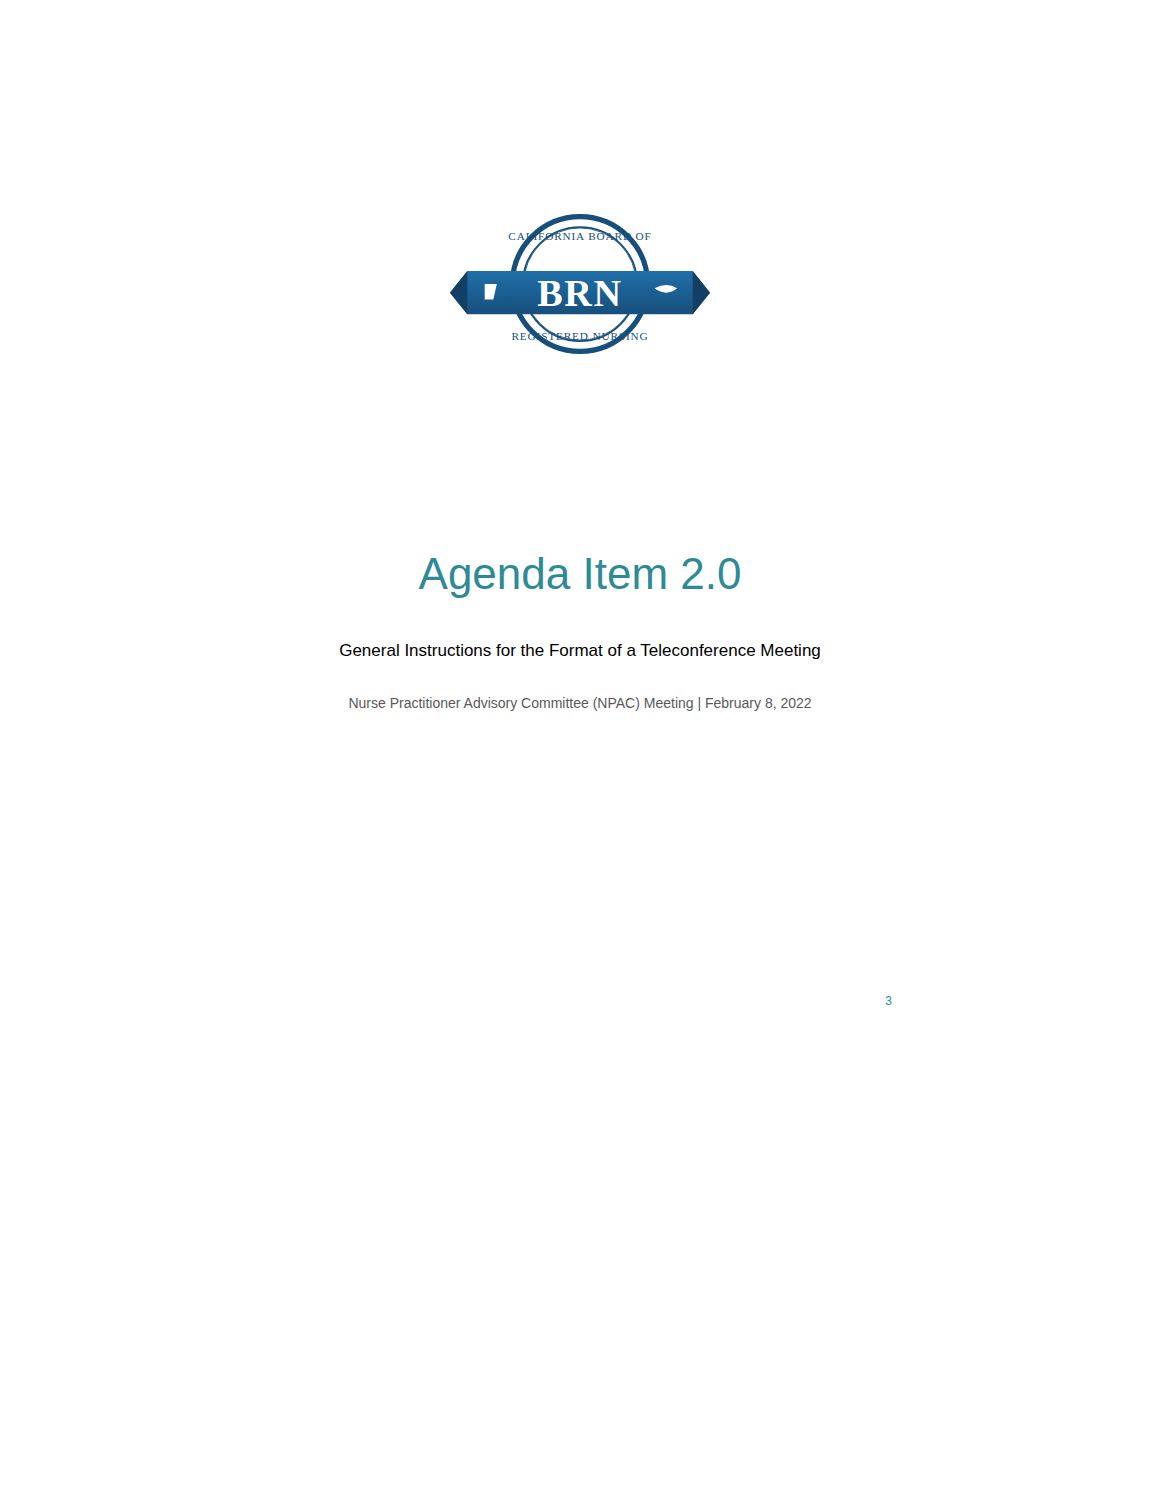Agenda Item 2.0
General Instructions for the Format of a Teleconference Meeting
Nurse Practitioner Advisory Committee (NPAC) Meeting | February 8, 2022
3